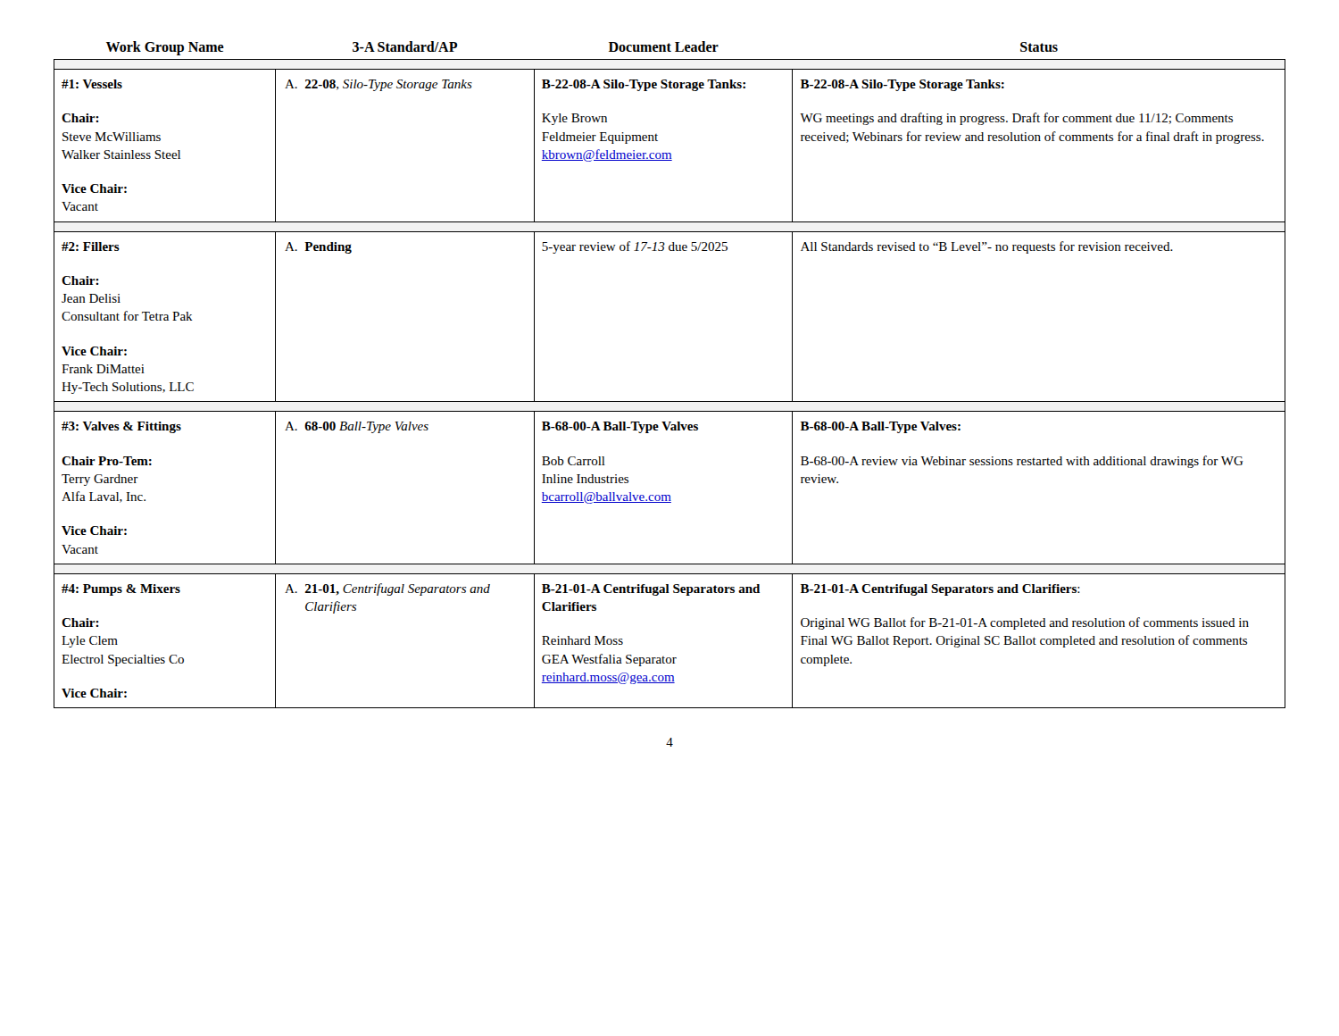| Work Group Name | 3-A Standard/AP | Document Leader | Status |
| --- | --- | --- | --- |
| #1: Vessels Chair: Steve McWilliams Walker Stainless Steel Vice Chair: Vacant | 22-08 , Silo-Type Storage Tanks | B-22-08-A Silo-Type Storage Tanks: Kyle Brown Feldmeier Equipment kbrown@feldmeier.com | B-22-08-A Silo-Type Storage Tanks: WG meetings and drafting in progress. Draft for comment due 11/12; Comments received; Webinars for review and resolution of comments for a final draft in progress. |
| #2: Fillers Chair: Jean Delisi Consultant for Tetra Pak Vice Chair: Frank DiMattei Hy-Tech Solutions, LLC | Pending | 5-year review of 17-13 due 5/2025 | All Standards revised to “B Level”- no requests for revision received. |
| #3: Valves & Fittings Chair Pro-Tem: Terry Gardner Alfa Laval, Inc. Vice Chair: Vacant | 68-00 Ball-Type Valves | B-68-00-A Ball-Type Valves Bob Carroll Inline Industries bcarroll@ballvalve.com | B-68-00-A Ball-Type Valves: B-68-00-A review via Webinar sessions restarted with additional drawings for WG review. |
| #4: Pumps & Mixers Chair: Lyle Clem Electrol Specialties Co Vice Chair: | 21-01, Centrifugal Separators and Clarifiers | B-21-01-A Centrifugal Separators and Clarifiers Reinhard Moss GEA Westfalia Separator reinhard.moss@gea.com | B-21-01-A Centrifugal Separators and Clarifiers : Original WG Ballot for B-21-01-A completed and resolution of comments issued in Final WG Ballot Report. Original SC Ballot completed and resolution of comments complete. |
4